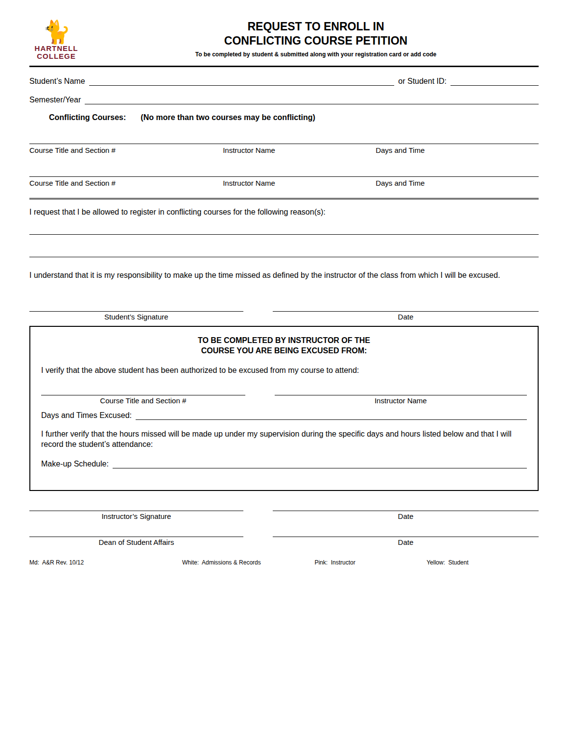🐈
HARTNELL
COLLEGE
REQUEST TO ENROLL IN
CONFLICTING COURSE PETITION
To be completed by student & submitted along with your registration card or add code
Student’s Name or Student ID:
Semester/Year
Conflicting Courses:(No more than two courses may be conflicting)
Course Title and Section # Instructor Name Days and Time
Course Title and Section # Instructor Name Days and Time
I request that I be allowed to register in conflicting courses for the following reason(s):
I understand that it is my responsibility to make up the time missed as defined by the instructor of the class from which I will be excused.
Student’s Signature
Date
TO BE COMPLETED BY INSTRUCTOR OF THE
COURSE YOU ARE BEING EXCUSED FROM:
I verify that the above student has been authorized to be excused from my course to attend:
Course Title and Section #
Instructor Name
Days and Times Excused:
I further verify that the hours missed will be made up under my supervision during the specific days and hours listed below and that I will record the student’s attendance:
Make-up Schedule:
Instructor’s Signature
Date
Dean of Student Affairs
Date
Md: A&R Rev. 10/12 White: Admissions & Records Pink: Instructor Yellow: Student